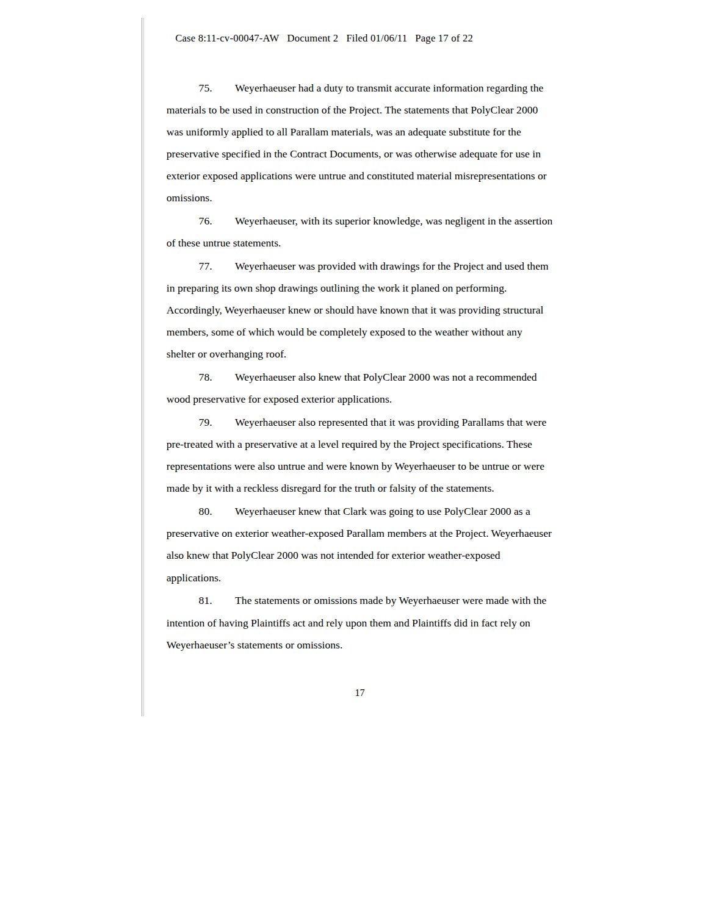Case 8:11-cv-00047-AW Document 2 Filed 01/06/11 Page 17 of 22
75. Weyerhaeuser had a duty to transmit accurate information regarding the materials to be used in construction of the Project. The statements that PolyClear 2000 was uniformly applied to all Parallam materials, was an adequate substitute for the preservative specified in the Contract Documents, or was otherwise adequate for use in exterior exposed applications were untrue and constituted material misrepresentations or omissions.
76. Weyerhaeuser, with its superior knowledge, was negligent in the assertion of these untrue statements.
77. Weyerhaeuser was provided with drawings for the Project and used them in preparing its own shop drawings outlining the work it planed on performing. Accordingly, Weyerhaeuser knew or should have known that it was providing structural members, some of which would be completely exposed to the weather without any shelter or overhanging roof.
78. Weyerhaeuser also knew that PolyClear 2000 was not a recommended wood preservative for exposed exterior applications.
79. Weyerhaeuser also represented that it was providing Parallams that were pre-treated with a preservative at a level required by the Project specifications. These representations were also untrue and were known by Weyerhaeuser to be untrue or were made by it with a reckless disregard for the truth or falsity of the statements.
80. Weyerhaeuser knew that Clark was going to use PolyClear 2000 as a preservative on exterior weather-exposed Parallam members at the Project. Weyerhaeuser also knew that PolyClear 2000 was not intended for exterior weather-exposed applications.
81. The statements or omissions made by Weyerhaeuser were made with the intention of having Plaintiffs act and rely upon them and Plaintiffs did in fact rely on Weyerhaeuser’s statements or omissions.
17